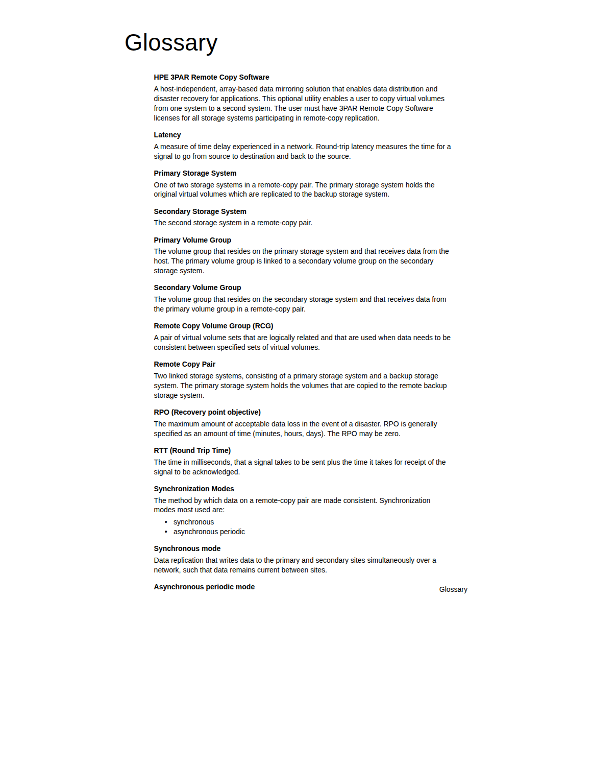Glossary
HPE 3PAR Remote Copy Software
A host-independent, array-based data mirroring solution that enables data distribution and disaster recovery for applications. This optional utility enables a user to copy virtual volumes from one system to a second system. The user must have 3PAR Remote Copy Software licenses for all storage systems participating in remote-copy replication.
Latency
A measure of time delay experienced in a network. Round-trip latency measures the time for a signal to go from source to destination and back to the source.
Primary Storage System
One of two storage systems in a remote-copy pair. The primary storage system holds the original virtual volumes which are replicated to the backup storage system.
Secondary Storage System
The second storage system in a remote-copy pair.
Primary Volume Group
The volume group that resides on the primary storage system and that receives data from the host. The primary volume group is linked to a secondary volume group on the secondary storage system.
Secondary Volume Group
The volume group that resides on the secondary storage system and that receives data from the primary volume group in a remote-copy pair.
Remote Copy Volume Group (RCG)
A pair of virtual volume sets that are logically related and that are used when data needs to be consistent between specified sets of virtual volumes.
Remote Copy Pair
Two linked storage systems, consisting of a primary storage system and a backup storage system. The primary storage system holds the volumes that are copied to the remote backup storage system.
RPO (Recovery point objective)
The maximum amount of acceptable data loss in the event of a disaster. RPO is generally specified as an amount of time (minutes, hours, days). The RPO may be zero.
RTT (Round Trip Time)
The time in milliseconds, that a signal takes to be sent plus the time it takes for receipt of the signal to be acknowledged.
Synchronization Modes
The method by which data on a remote-copy pair are made consistent. Synchronization modes most used are:
synchronous
asynchronous periodic
Synchronous mode
Data replication that writes data to the primary and secondary sites simultaneously over a network, such that data remains current between sites.
Asynchronous periodic mode
Glossary